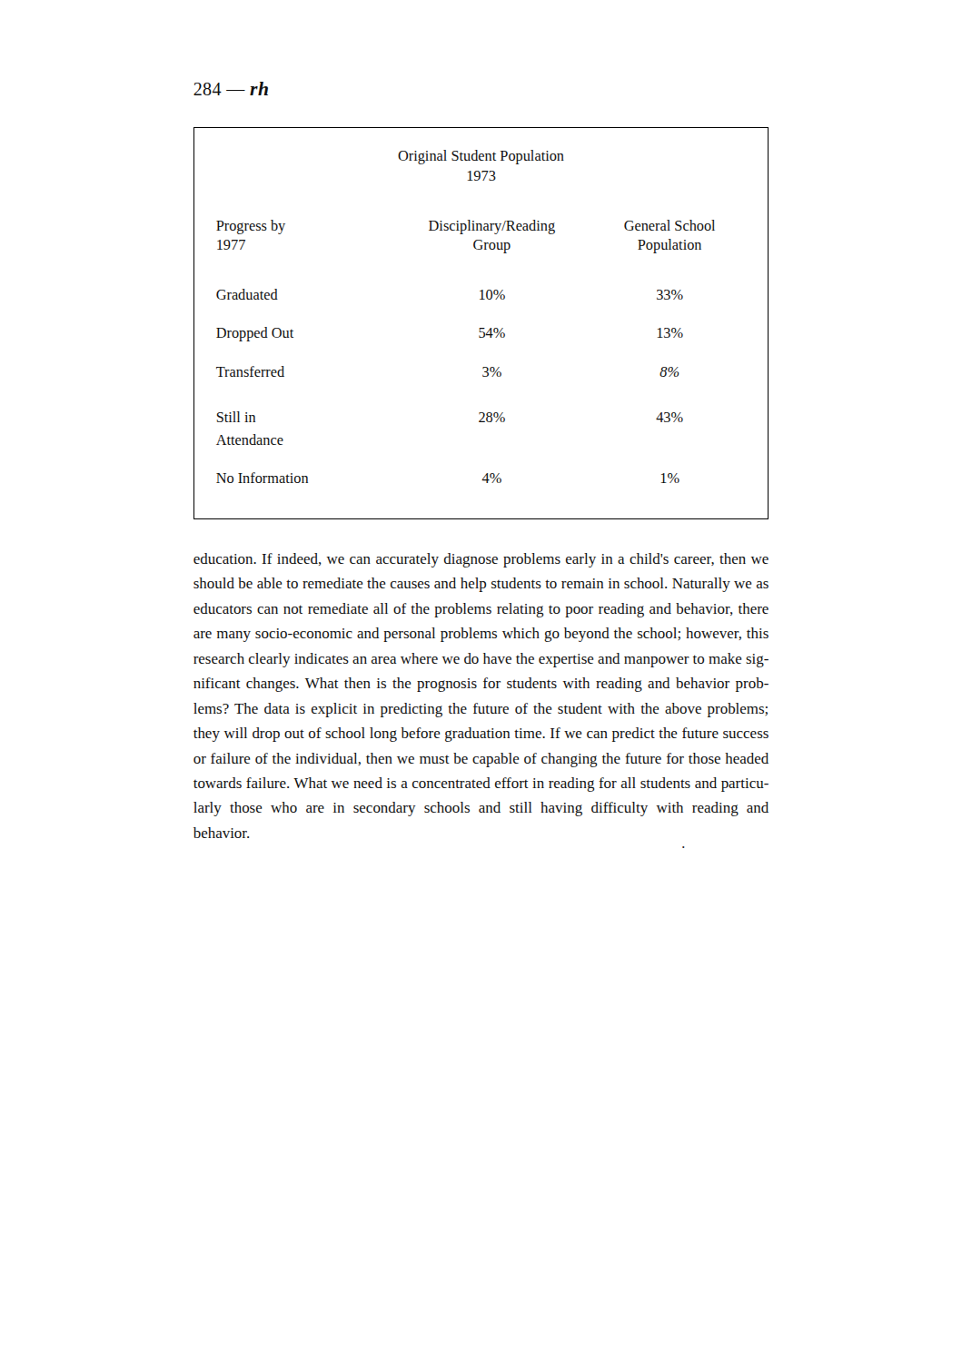284 — rh
Original Student Population 1973
| Progress by 1977 | Disciplinary/Reading Group | General School Population |
| --- | --- | --- |
| Graduated | 10% | 33% |
| Dropped Out | 54% | 13% |
| Transferred | 3% | 8% |
| Still in Attendance | 28% | 43% |
| No Information | 4% | 1% |
education. If indeed, we can accurately diagnose problems early in a child's career, then we should be able to remediate the causes and help students to remain in school. Naturally we as educators can not remediate all of the problems relating to poor reading and behavior, there are many socio-economic and personal problems which go beyond the school; however, this research clearly indicates an area where we do have the expertise and manpower to make significant changes. What then is the prognosis for students with reading and behavior problems? The data is explicit in predicting the future of the student with the above problems; they will drop out of school long before graduation time. If we can predict the future success or failure of the individual, then we must be capable of changing the future for those headed towards failure. What we need is a concentrated effort in reading for all students and particularly those who are in secondary schools and still having difficulty with reading and behavior.
.